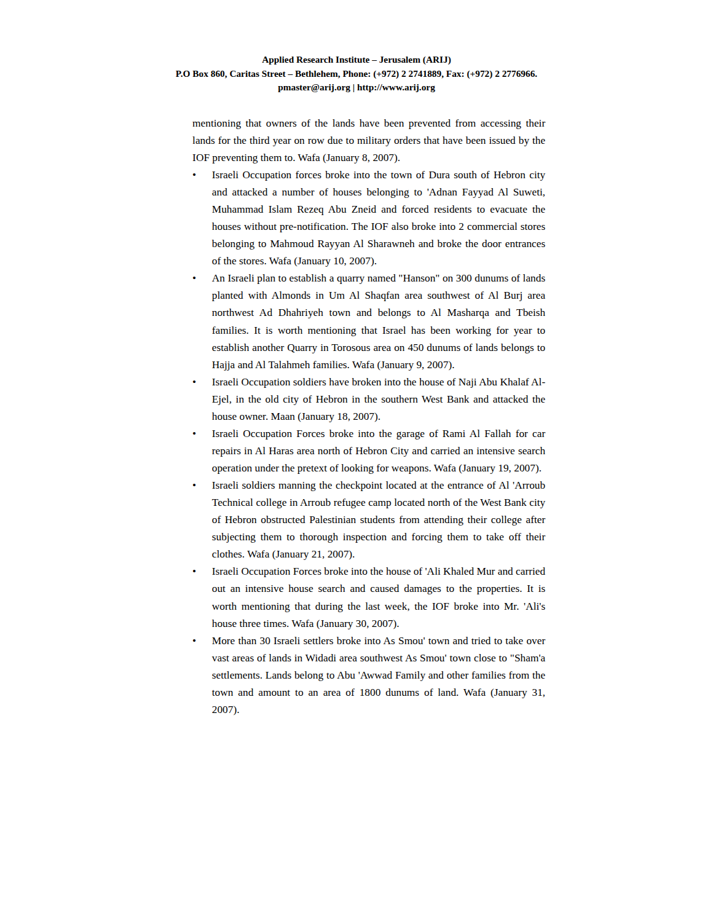Applied Research Institute – Jerusalem (ARIJ) P.O Box 860, Caritas Street – Bethlehem, Phone: (+972) 2 2741889, Fax: (+972) 2 2776966. pmaster@arij.org | http://www.arij.org
mentioning that owners of the lands have been prevented from accessing their lands for the third year on row due to military orders that have been issued by the IOF preventing them to. Wafa (January 8, 2007).
Israeli Occupation forces broke into the town of Dura south of Hebron city and attacked a number of houses belonging to 'Adnan Fayyad Al Suweti, Muhammad Islam Rezeq Abu Zneid and forced residents to evacuate the houses without pre-notification. The IOF also broke into 2 commercial stores belonging to Mahmoud Rayyan Al Sharawneh and broke the door entrances of the stores. Wafa (January 10, 2007).
An Israeli plan to establish a quarry named "Hanson" on 300 dunums of lands planted with Almonds in Um Al Shaqfan area southwest of Al Burj area northwest Ad Dhahriyeh town and belongs to Al Masharqa and Tbeish families. It is worth mentioning that Israel has been working for year to establish another Quarry in Torosous area on 450 dunums of lands belongs to Hajja and Al Talahmeh families. Wafa (January 9, 2007).
Israeli Occupation soldiers have broken into the house of Naji Abu Khalaf Al-Ejel, in the old city of Hebron in the southern West Bank and attacked the house owner. Maan (January 18, 2007).
Israeli Occupation Forces broke into the garage of Rami Al Fallah for car repairs in Al Haras area north of Hebron City and carried an intensive search operation under the pretext of looking for weapons. Wafa (January 19, 2007).
Israeli soldiers manning the checkpoint located at the entrance of Al 'Arroub Technical college in Arroub refugee camp located north of the West Bank city of Hebron obstructed Palestinian students from attending their college after subjecting them to thorough inspection and forcing them to take off their clothes. Wafa (January 21, 2007).
Israeli Occupation Forces broke into the house of 'Ali Khaled Mur and carried out an intensive house search and caused damages to the properties. It is worth mentioning that during the last week, the IOF broke into Mr. 'Ali's house three times. Wafa (January 30, 2007).
More than 30 Israeli settlers broke into As Smou' town and tried to take over vast areas of lands in Widadi area southwest As Smou' town close to "Sham'a settlements. Lands belong to Abu 'Awwad Family and other families from the town and amount to an area of 1800 dunums of land. Wafa (January 31, 2007).